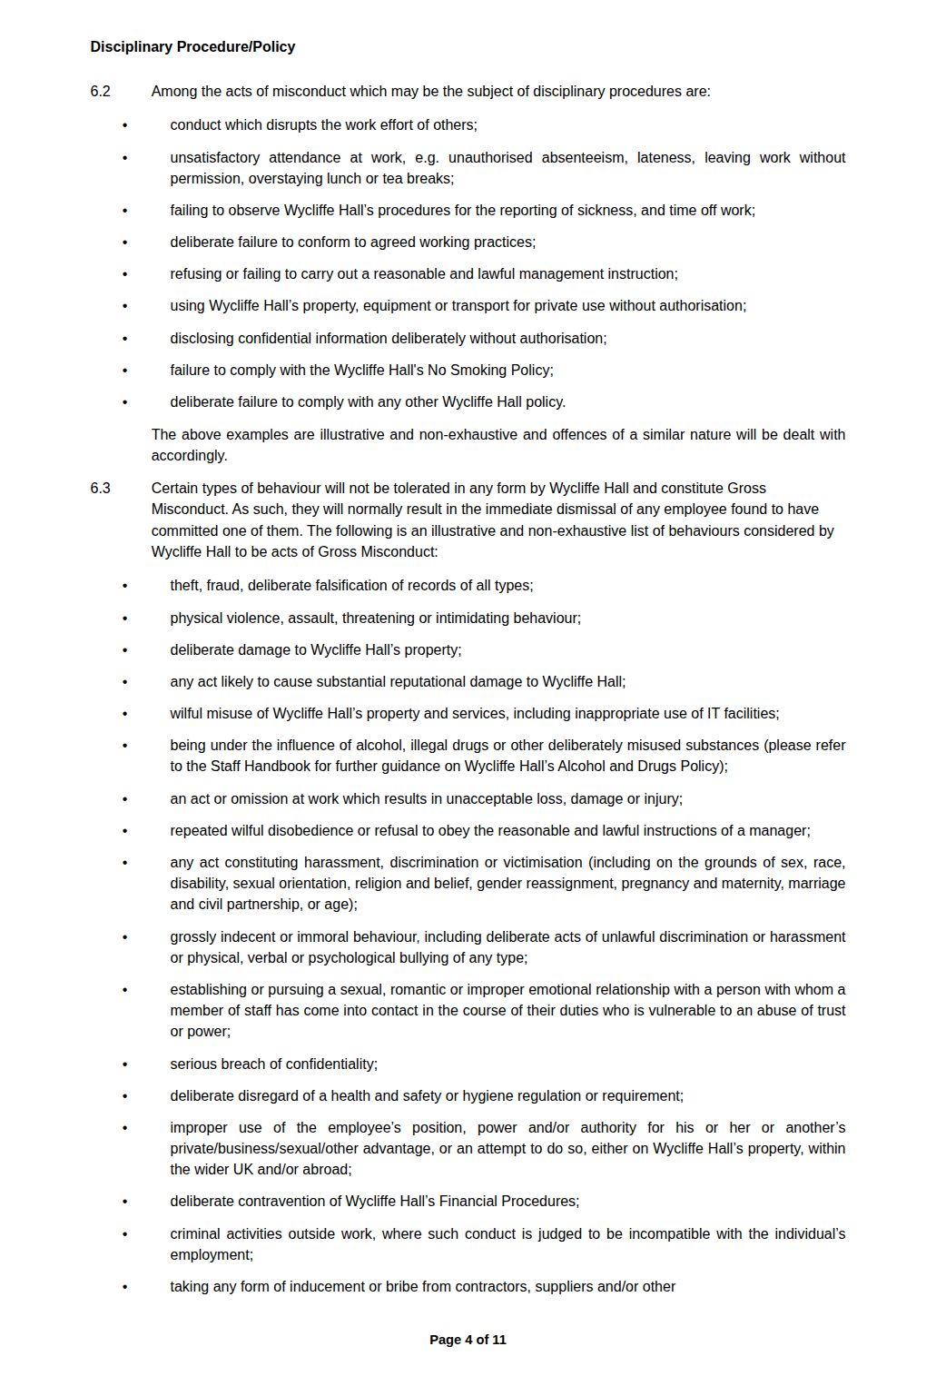Disciplinary Procedure/Policy
6.2
Among the acts of misconduct which may be the subject of disciplinary procedures are:
conduct which disrupts the work effort of others;
unsatisfactory attendance at work, e.g. unauthorised absenteeism, lateness, leaving work without permission, overstaying lunch or tea breaks;
failing to observe Wycliffe Hall’s procedures for the reporting of sickness, and time off work;
deliberate failure to conform to agreed working practices;
refusing or failing to carry out a reasonable and lawful management instruction;
using Wycliffe Hall’s property, equipment or transport for private use without authorisation;
disclosing confidential information deliberately without authorisation;
failure to comply with the Wycliffe Hall's No Smoking Policy;
deliberate failure to comply with any other Wycliffe Hall policy.
The above examples are illustrative and non-exhaustive and offences of a similar nature will be dealt with accordingly.
6.3
Certain types of behaviour will not be tolerated in any form by Wycliffe Hall and constitute Gross Misconduct. As such, they will normally result in the immediate dismissal of any employee found to have committed one of them. The following is an illustrative and non-exhaustive list of behaviours considered by Wycliffe Hall to be acts of Gross Misconduct:
theft, fraud, deliberate falsification of records of all types;
physical violence, assault, threatening or intimidating behaviour;
deliberate damage to Wycliffe Hall’s property;
any act likely to cause substantial reputational damage to Wycliffe Hall;
wilful misuse of Wycliffe Hall’s property and services, including inappropriate use of IT facilities;
being under the influence of alcohol, illegal drugs or other deliberately misused substances (please refer to the Staff Handbook for further guidance on Wycliffe Hall’s Alcohol and Drugs Policy);
an act or omission at work which results in unacceptable loss, damage or injury;
repeated wilful disobedience or refusal to obey the reasonable and lawful instructions of a manager;
any act constituting harassment, discrimination or victimisation (including on the grounds of sex, race, disability, sexual orientation, religion and belief, gender reassignment, pregnancy and maternity, marriage and civil partnership, or age);
grossly indecent or immoral behaviour, including deliberate acts of unlawful discrimination or harassment or physical, verbal or psychological bullying of any type;
establishing or pursuing a sexual, romantic or improper emotional relationship with a person with whom a member of staff has come into contact in the course of their duties who is vulnerable to an abuse of trust or power;
serious breach of confidentiality;
deliberate disregard of a health and safety or hygiene regulation or requirement;
improper use of the employee’s position, power and/or authority for his or her or another’s private/business/sexual/other advantage, or an attempt to do so, either on Wycliffe Hall’s property, within the wider UK and/or abroad;
deliberate contravention of Wycliffe Hall’s Financial Procedures;
criminal activities outside work, where such conduct is judged to be incompatible with the individual’s employment;
taking any form of inducement or bribe from contractors, suppliers and/or other
Page 4 of 11